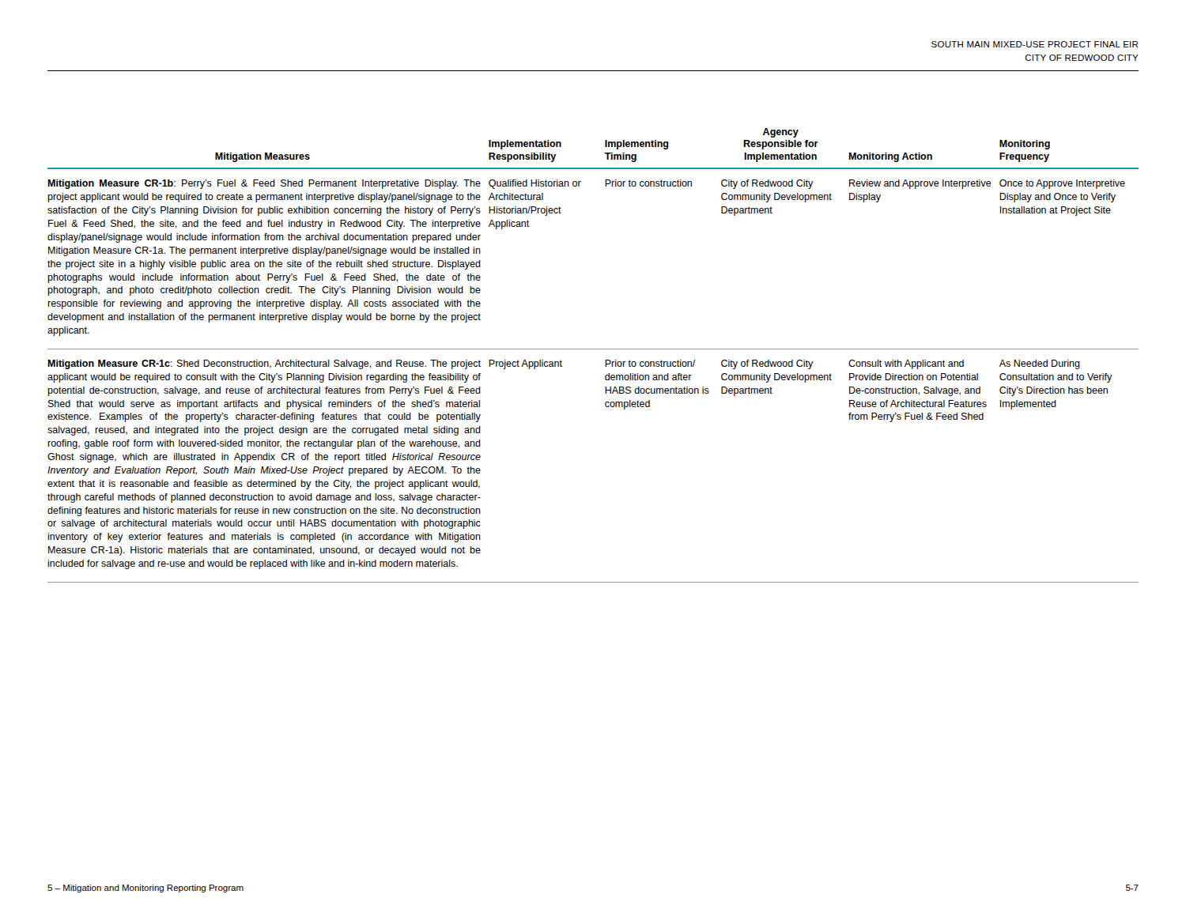SOUTH MAIN MIXED-USE PROJECT FINAL EIR
CITY OF REDWOOD CITY
| Mitigation Measures | Implementation Responsibility | Implementing Timing | Agency Responsible for Implementation | Monitoring Action | Monitoring Frequency |
| --- | --- | --- | --- | --- | --- |
| Mitigation Measure CR-1b : Perry’s Fuel & Feed Shed Permanent Interpretative Display. The project applicant would be required to create a permanent interpretive display/panel/signage to the satisfaction of the City’s Planning Division for public exhibition concerning the history of Perry’s Fuel & Feed Shed, the site, and the feed and fuel industry in Redwood City. The interpretive display/panel/signage would include information from the archival documentation prepared under Mitigation Measure CR-1a. The permanent interpretive display/panel/signage would be installed in the project site in a highly visible public area on the site of the rebuilt shed structure. Displayed photographs would include information about Perry’s Fuel & Feed Shed, the date of the photograph, and photo credit/photo collection credit. The City’s Planning Division would be responsible for reviewing and approving the interpretive display. All costs associated with the development and installation of the permanent interpretive display would be borne by the project applicant. | Qualified Historian or Architectural Historian/Project Applicant | Prior to construction | City of Redwood City Community Development Department | Review and Approve Interpretive Display | Once to Approve Interpretive Display and Once to Verify Installation at Project Site |
| Mitigation Measure CR-1c : Shed Deconstruction, Architectural Salvage, and Reuse. The project applicant would be required to consult with the City’s Planning Division regarding the feasibility of potential de-construction, salvage, and reuse of architectural features from Perry’s Fuel & Feed Shed that would serve as important artifacts and physical reminders of the shed’s material existence. Examples of the property’s character-defining features that could be potentially salvaged, reused, and integrated into the project design are the corrugated metal siding and roofing, gable roof form with louvered-sided monitor, the rectangular plan of the warehouse, and Ghost signage, which are illustrated in Appendix CR of the report titled Historical Resource Inventory and Evaluation Report, South Main Mixed-Use Project prepared by AECOM. To the extent that it is reasonable and feasible as determined by the City, the project applicant would, through careful methods of planned deconstruction to avoid damage and loss, salvage character-defining features and historic materials for reuse in new construction on the site. No deconstruction or salvage of architectural materials would occur until HABS documentation with photographic inventory of key exterior features and materials is completed (in accordance with Mitigation Measure CR-1a). Historic materials that are contaminated, unsound, or decayed would not be included for salvage and re-use and would be replaced with like and in-kind modern materials. | Project Applicant | Prior to construction/ demolition and after HABS documentation is completed | City of Redwood City Community Development Department | Consult with Applicant and Provide Direction on Potential De-construction, Salvage, and Reuse of Architectural Features from Perry’s Fuel & Feed Shed | As Needed During Consultation and to Verify City’s Direction has been Implemented |
5 – Mitigation and Monitoring Reporting Program
5-7